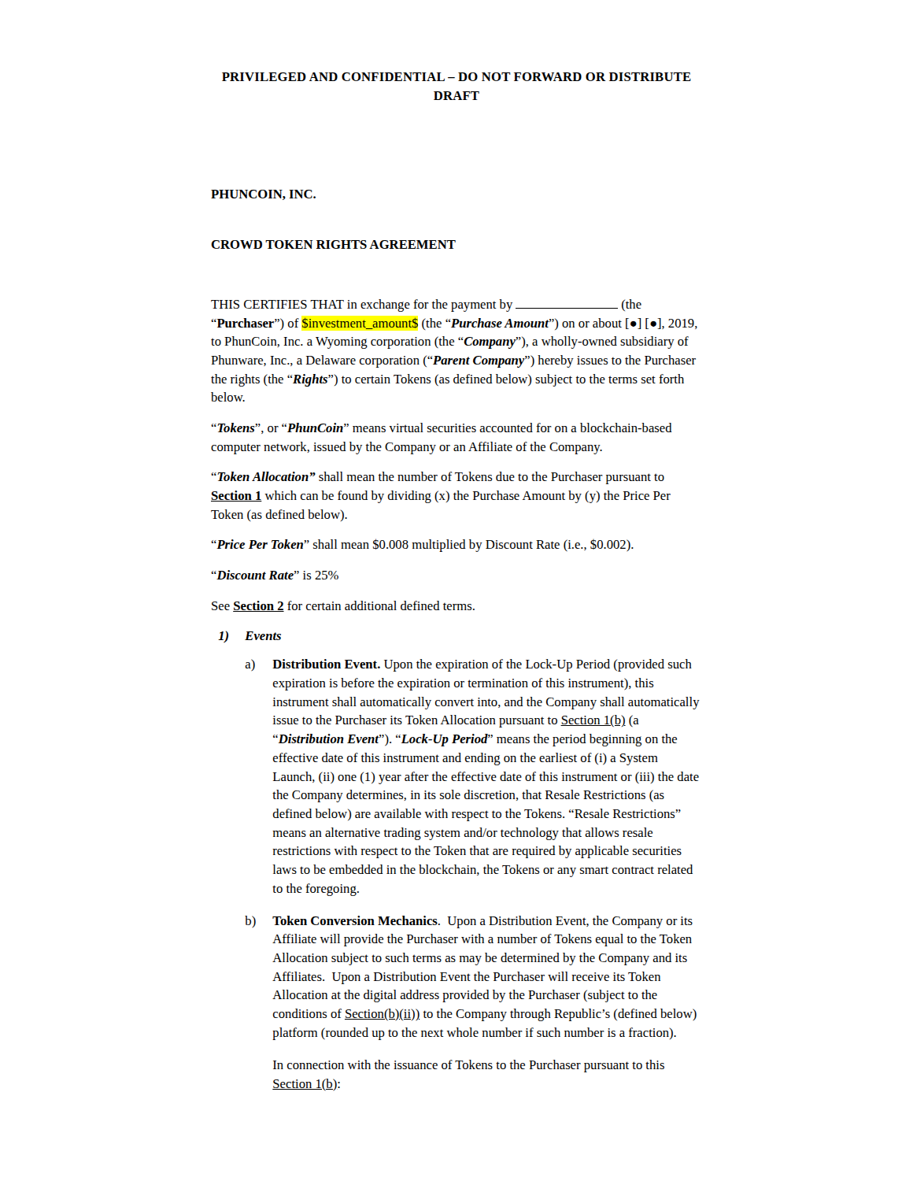PRIVILEGED AND CONFIDENTIAL – DO NOT FORWARD OR DISTRIBUTE DRAFT
PHUNCOIN, INC.
CROWD TOKEN RIGHTS AGREEMENT
THIS CERTIFIES THAT in exchange for the payment by (the “Purchaser”) of $investment_amount$ (the “Purchase Amount”) on or about [●] [●], 2019, to PhunCoin, Inc. a Wyoming corporation (the “Company”), a wholly-owned subsidiary of Phunware, Inc., a Delaware corporation (“Parent Company”) hereby issues to the Purchaser the rights (the “Rights”) to certain Tokens (as defined below) subject to the terms set forth below.
“Tokens”, or “PhunCoin” means virtual securities accounted for on a blockchain-based computer network, issued by the Company or an Affiliate of the Company.
“Token Allocation” shall mean the number of Tokens due to the Purchaser pursuant to Section 1 which can be found by dividing (x) the Purchase Amount by (y) the Price Per Token (as defined below).
“Price Per Token” shall mean $0.008 multiplied by Discount Rate (i.e., $0.002).
“Discount Rate” is 25%
See Section 2 for certain additional defined terms.
1) Events
a) Distribution Event. Upon the expiration of the Lock-Up Period (provided such expiration is before the expiration or termination of this instrument), this instrument shall automatically convert into, and the Company shall automatically issue to the Purchaser its Token Allocation pursuant to Section 1(b) (a “Distribution Event”). “Lock-Up Period” means the period beginning on the effective date of this instrument and ending on the earliest of (i) a System Launch, (ii) one (1) year after the effective date of this instrument or (iii) the date the Company determines, in its sole discretion, that Resale Restrictions (as defined below) are available with respect to the Tokens. “Resale Restrictions” means an alternative trading system and/or technology that allows resale restrictions with respect to the Token that are required by applicable securities laws to be embedded in the blockchain, the Tokens or any smart contract related to the foregoing.
b) Token Conversion Mechanics. Upon a Distribution Event, the Company or its Affiliate will provide the Purchaser with a number of Tokens equal to the Token Allocation subject to such terms as may be determined by the Company and its Affiliates. Upon a Distribution Event the Purchaser will receive its Token Allocation at the digital address provided by the Purchaser (subject to the conditions of Section(b)(ii)) to the Company through Republic’s (defined below) platform (rounded up to the next whole number if such number is a fraction).
In connection with the issuance of Tokens to the Purchaser pursuant to this Section 1(b):